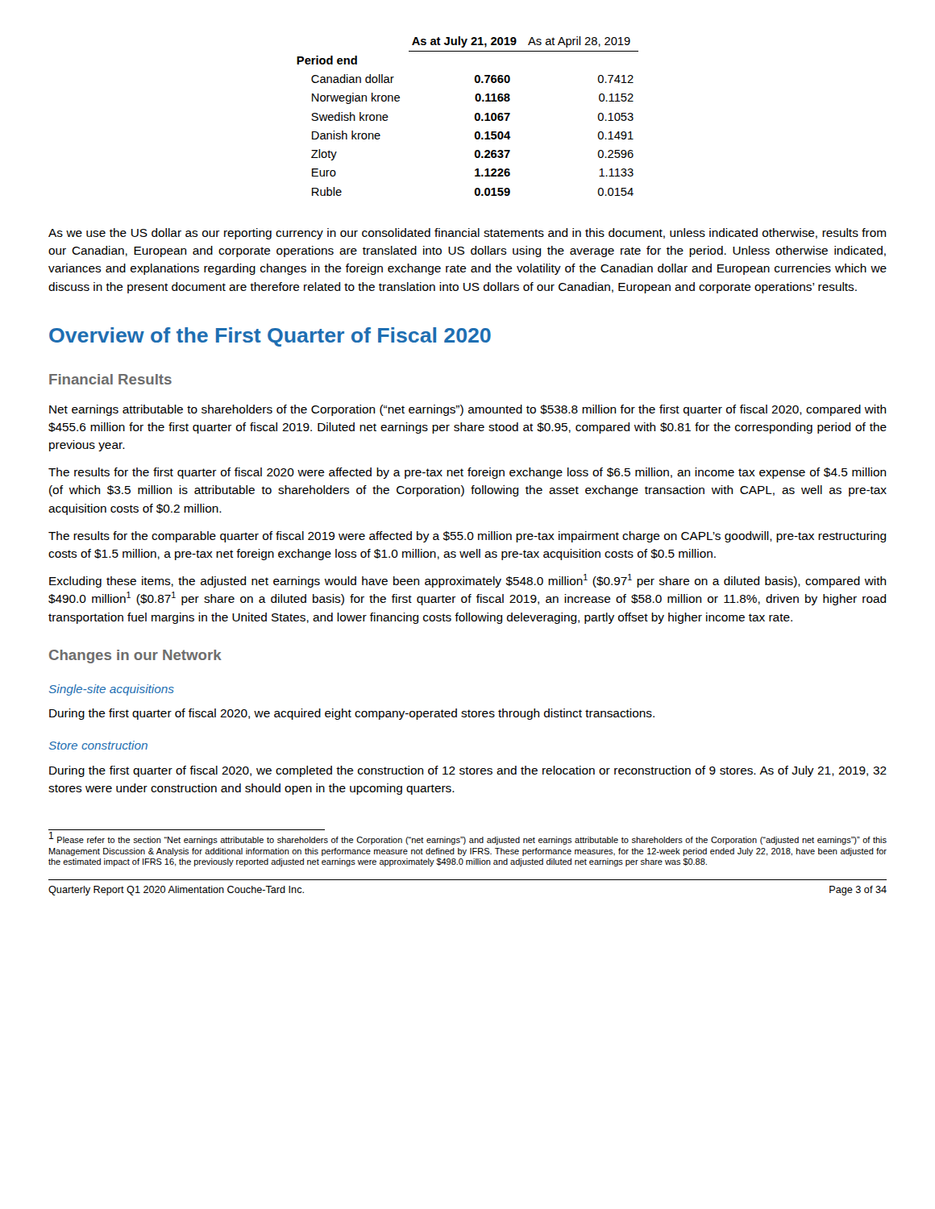| | As at July 21, 2019 | As at April 28, 2019 |
| Period end | | |
| Canadian dollar | 0.7660 | 0.7412 |
| Norwegian krone | 0.1168 | 0.1152 |
| Swedish krone | 0.1067 | 0.1053 |
| Danish krone | 0.1504 | 0.1491 |
| Zloty | 0.2637 | 0.2596 |
| Euro | 1.1226 | 1.1133 |
| Ruble | 0.0159 | 0.0154 |
As we use the US dollar as our reporting currency in our consolidated financial statements and in this document, unless indicated otherwise, results from our Canadian, European and corporate operations are translated into US dollars using the average rate for the period. Unless otherwise indicated, variances and explanations regarding changes in the foreign exchange rate and the volatility of the Canadian dollar and European currencies which we discuss in the present document are therefore related to the translation into US dollars of our Canadian, European and corporate operations’ results.
Overview of the First Quarter of Fiscal 2020
Financial Results
Net earnings attributable to shareholders of the Corporation (“net earnings”) amounted to $538.8 million for the first quarter of fiscal 2020, compared with $455.6 million for the first quarter of fiscal 2019. Diluted net earnings per share stood at $0.95, compared with $0.81 for the corresponding period of the previous year.
The results for the first quarter of fiscal 2020 were affected by a pre-tax net foreign exchange loss of $6.5 million, an income tax expense of $4.5 million (of which $3.5 million is attributable to shareholders of the Corporation) following the asset exchange transaction with CAPL, as well as pre-tax acquisition costs of $0.2 million.
The results for the comparable quarter of fiscal 2019 were affected by a $55.0 million pre-tax impairment charge on CAPL’s goodwill, pre-tax restructuring costs of $1.5 million, a pre-tax net foreign exchange loss of $1.0 million, as well as pre-tax acquisition costs of $0.5 million.
Excluding these items, the adjusted net earnings would have been approximately $548.0 million1 ($0.971 per share on a diluted basis), compared with $490.0 million1 ($0.871 per share on a diluted basis) for the first quarter of fiscal 2019, an increase of $58.0 million or 11.8%, driven by higher road transportation fuel margins in the United States, and lower financing costs following deleveraging, partly offset by higher income tax rate.
Changes in our Network
Single-site acquisitions
During the first quarter of fiscal 2020, we acquired eight company-operated stores through distinct transactions.
Store construction
During the first quarter of fiscal 2020, we completed the construction of 12 stores and the relocation or reconstruction of 9 stores. As of July 21, 2019, 32 stores were under construction and should open in the upcoming quarters.
1 Please refer to the section “Net earnings attributable to shareholders of the Corporation (“net earnings”) and adjusted net earnings attributable to shareholders of the Corporation (“adjusted net earnings”)” of this Management Discussion & Analysis for additional information on this performance measure not defined by IFRS. These performance measures, for the 12-week period ended July 22, 2018, have been adjusted for the estimated impact of IFRS 16, the previously reported adjusted net earnings were approximately $498.0 million and adjusted diluted net earnings per share was $0.88.
Quarterly Report Q1 2020 Alimentation Couche-Tard Inc. Page 3 of 34